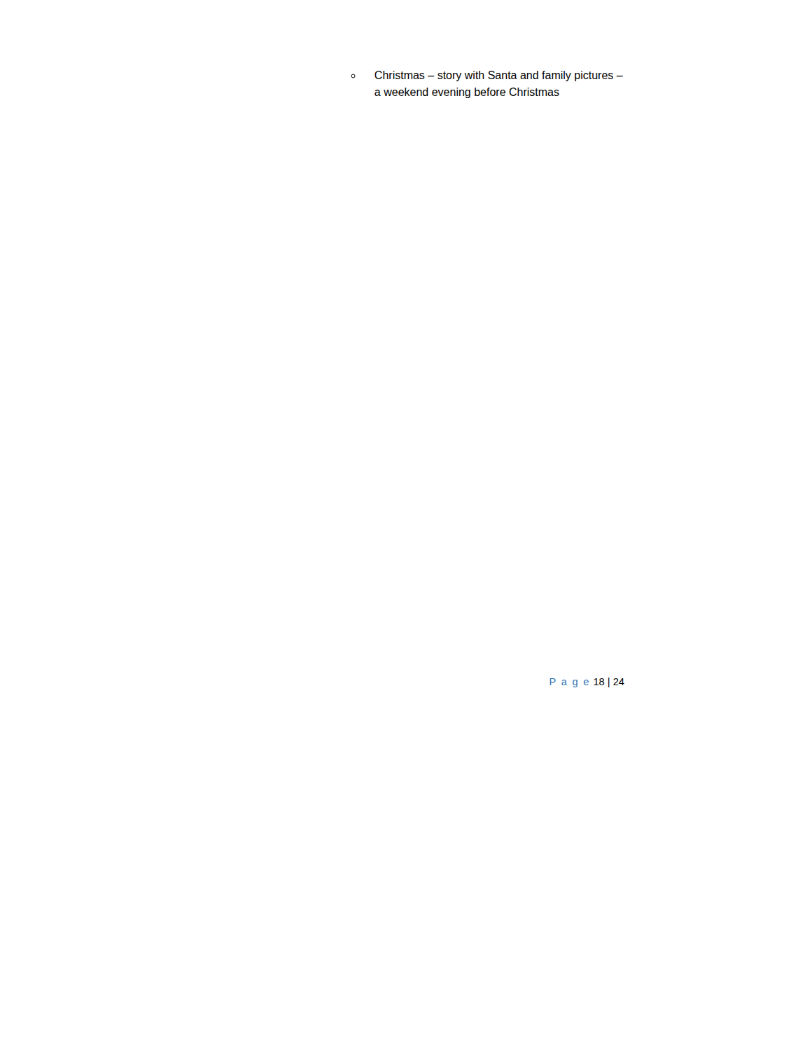Christmas – story with Santa and family pictures – a weekend evening before Christmas
P a g e 18 | 24